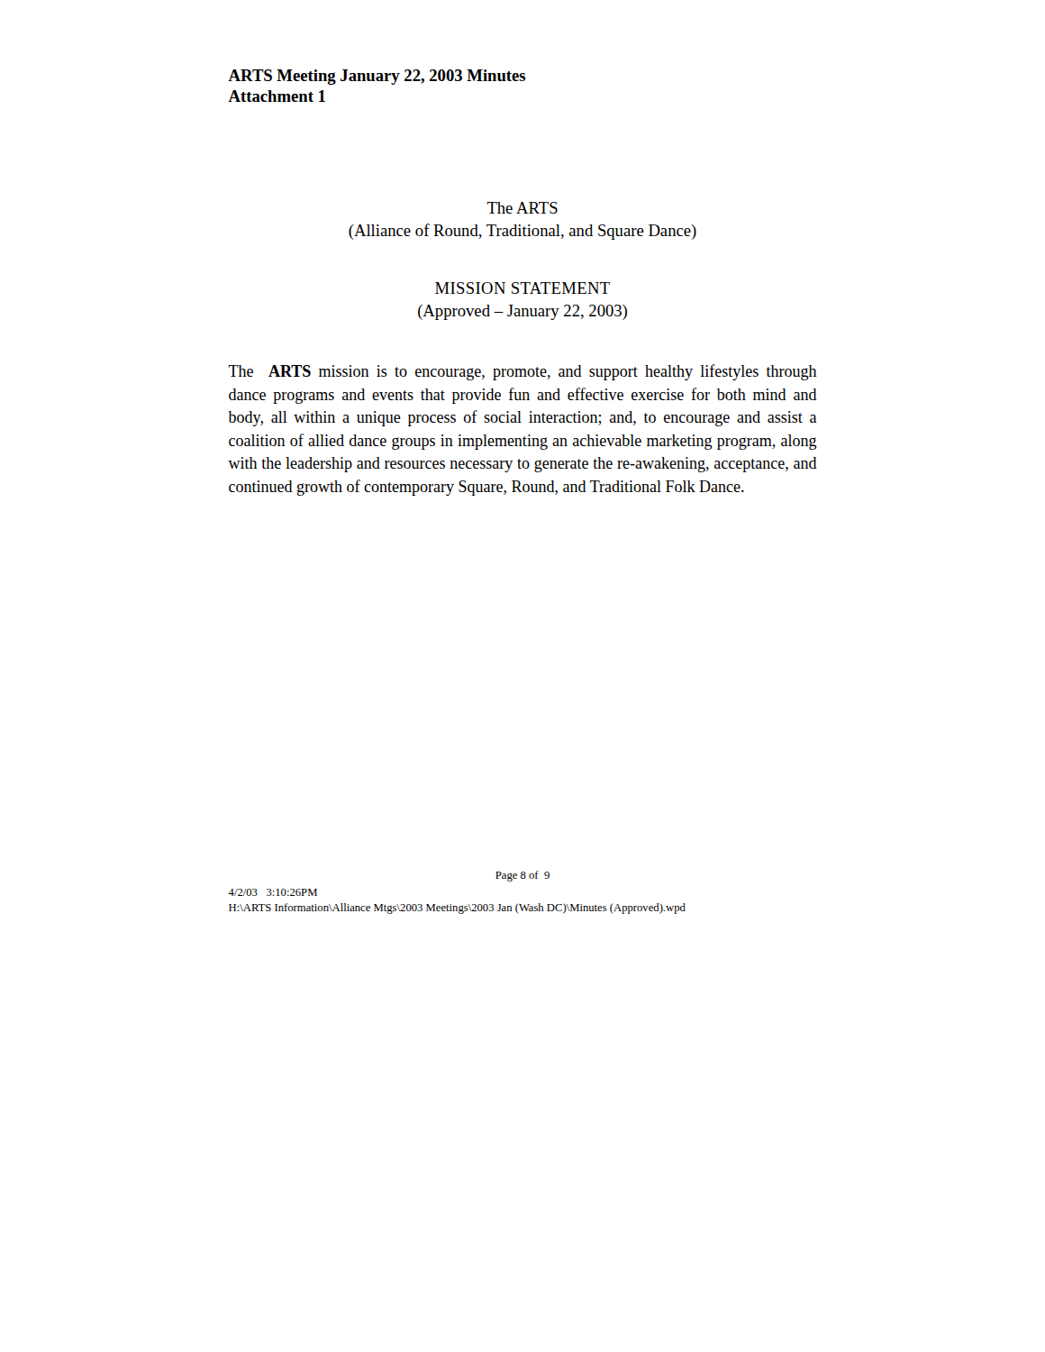ARTS Meeting January 22, 2003 Minutes Attachment 1
The ARTS (Alliance of Round, Traditional, and Square Dance)
MISSION STATEMENT (Approved – January 22, 2003)
The ARTS mission is to encourage, promote, and support healthy lifestyles through dance programs and events that provide fun and effective exercise for both mind and body, all within a unique process of social interaction; and, to encourage and assist a coalition of allied dance groups in implementing an achievable marketing program, along with the leadership and resources necessary to generate the re-awakening, acceptance, and continued growth of contemporary Square, Round, and Traditional Folk Dance.
Page 8 of 9
4/2/03 3:10:26PM H:\ARTS Information\Alliance Mtgs\2003 Meetings\2003 Jan (Wash DC)\Minutes (Approved).wpd